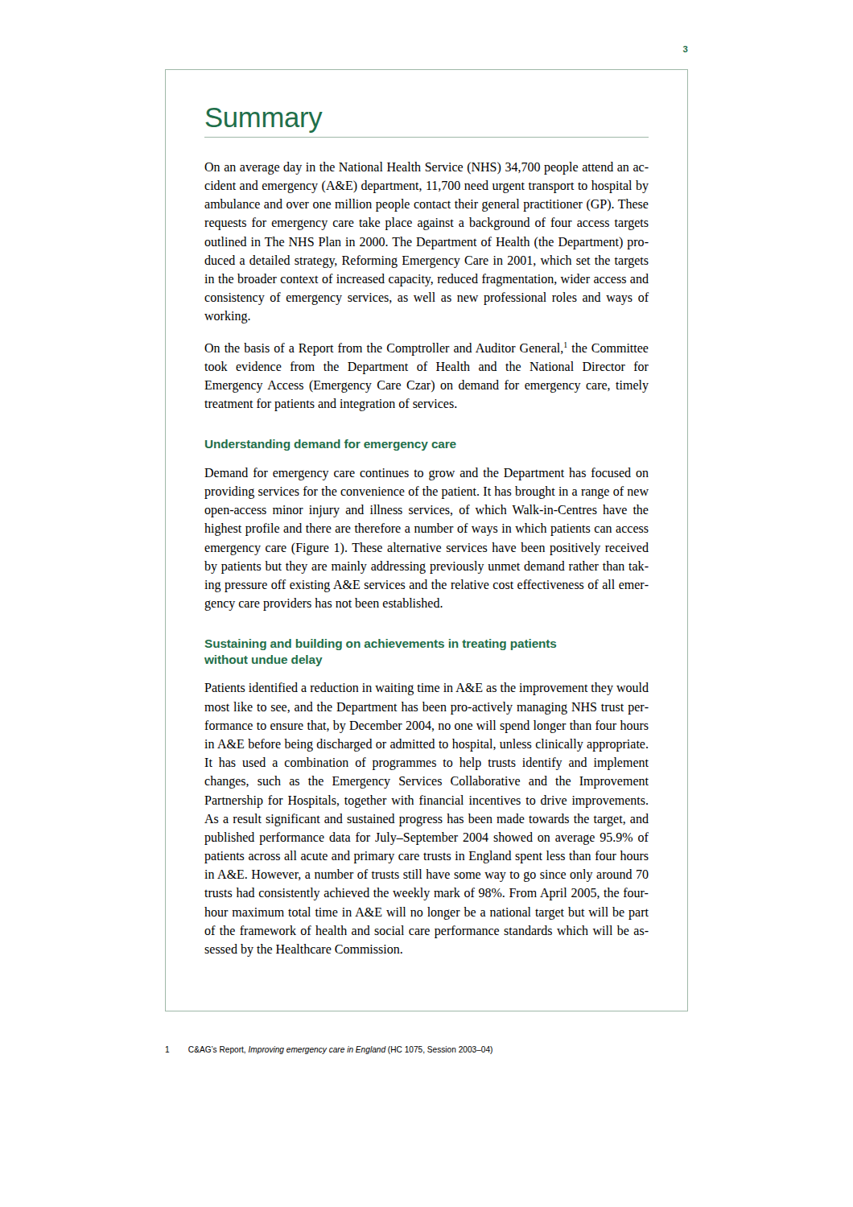3
Summary
On an average day in the National Health Service (NHS) 34,700 people attend an accident and emergency (A&E) department, 11,700 need urgent transport to hospital by ambulance and over one million people contact their general practitioner (GP). These requests for emergency care take place against a background of four access targets outlined in The NHS Plan in 2000. The Department of Health (the Department) produced a detailed strategy, Reforming Emergency Care in 2001, which set the targets in the broader context of increased capacity, reduced fragmentation, wider access and consistency of emergency services, as well as new professional roles and ways of working.
On the basis of a Report from the Comptroller and Auditor General,1 the Committee took evidence from the Department of Health and the National Director for Emergency Access (Emergency Care Czar) on demand for emergency care, timely treatment for patients and integration of services.
Understanding demand for emergency care
Demand for emergency care continues to grow and the Department has focused on providing services for the convenience of the patient. It has brought in a range of new open-access minor injury and illness services, of which Walk-in-Centres have the highest profile and there are therefore a number of ways in which patients can access emergency care (Figure 1). These alternative services have been positively received by patients but they are mainly addressing previously unmet demand rather than taking pressure off existing A&E services and the relative cost effectiveness of all emergency care providers has not been established.
Sustaining and building on achievements in treating patients
without undue delay
Patients identified a reduction in waiting time in A&E as the improvement they would most like to see, and the Department has been pro-actively managing NHS trust performance to ensure that, by December 2004, no one will spend longer than four hours in A&E before being discharged or admitted to hospital, unless clinically appropriate. It has used a combination of programmes to help trusts identify and implement changes, such as the Emergency Services Collaborative and the Improvement Partnership for Hospitals, together with financial incentives to drive improvements. As a result significant and sustained progress has been made towards the target, and published performance data for July–September 2004 showed on average 95.9% of patients across all acute and primary care trusts in England spent less than four hours in A&E. However, a number of trusts still have some way to go since only around 70 trusts had consistently achieved the weekly mark of 98%. From April 2005, the four-hour maximum total time in A&E will no longer be a national target but will be part of the framework of health and social care performance standards which will be assessed by the Healthcare Commission.
1 C&AG’s Report, Improving emergency care in England (HC 1075, Session 2003–04)